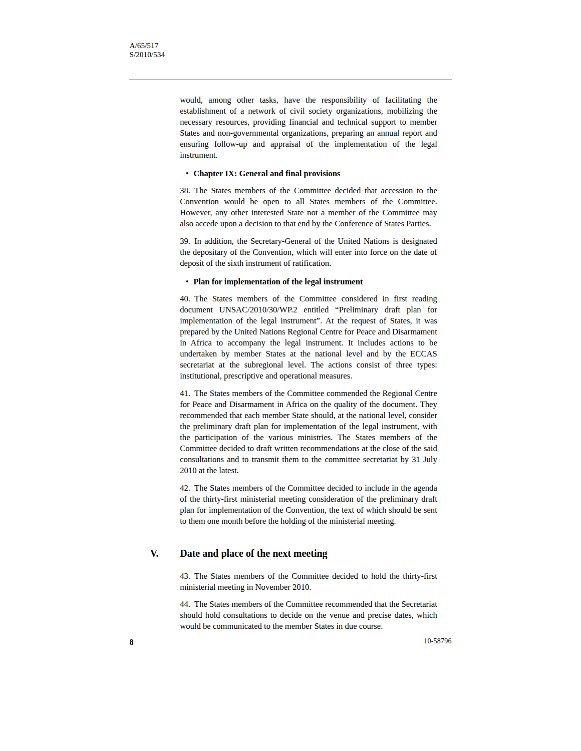A/65/517
S/2010/534
would, among other tasks, have the responsibility of facilitating the establishment of a network of civil society organizations, mobilizing the necessary resources, providing financial and technical support to member States and non-governmental organizations, preparing an annual report and ensuring follow-up and appraisal of the implementation of the legal instrument.
•Chapter IX: General and final provisions
38. The States members of the Committee decided that accession to the Convention would be open to all States members of the Committee. However, any other interested State not a member of the Committee may also accede upon a decision to that end by the Conference of States Parties.
39. In addition, the Secretary-General of the United Nations is designated the depositary of the Convention, which will enter into force on the date of deposit of the sixth instrument of ratification.
•Plan for implementation of the legal instrument
40. The States members of the Committee considered in first reading document UNSAC/2010/30/WP.2 entitled “Preliminary draft plan for implementation of the legal instrument”. At the request of States, it was prepared by the United Nations Regional Centre for Peace and Disarmament in Africa to accompany the legal instrument. It includes actions to be undertaken by member States at the national level and by the ECCAS secretariat at the subregional level. The actions consist of three types: institutional, prescriptive and operational measures.
41. The States members of the Committee commended the Regional Centre for Peace and Disarmament in Africa on the quality of the document. They recommended that each member State should, at the national level, consider the preliminary draft plan for implementation of the legal instrument, with the participation of the various ministries. The States members of the Committee decided to draft written recommendations at the close of the said consultations and to transmit them to the committee secretariat by 31 July 2010 at the latest.
42. The States members of the Committee decided to include in the agenda of the thirty-first ministerial meeting consideration of the preliminary draft plan for implementation of the Convention, the text of which should be sent to them one month before the holding of the ministerial meeting.
V. Date and place of the next meeting
43. The States members of the Committee decided to hold the thirty-first ministerial meeting in November 2010.
44. The States members of the Committee recommended that the Secretariat should hold consultations to decide on the venue and precise dates, which would be communicated to the member States in due course.
8 10-58796